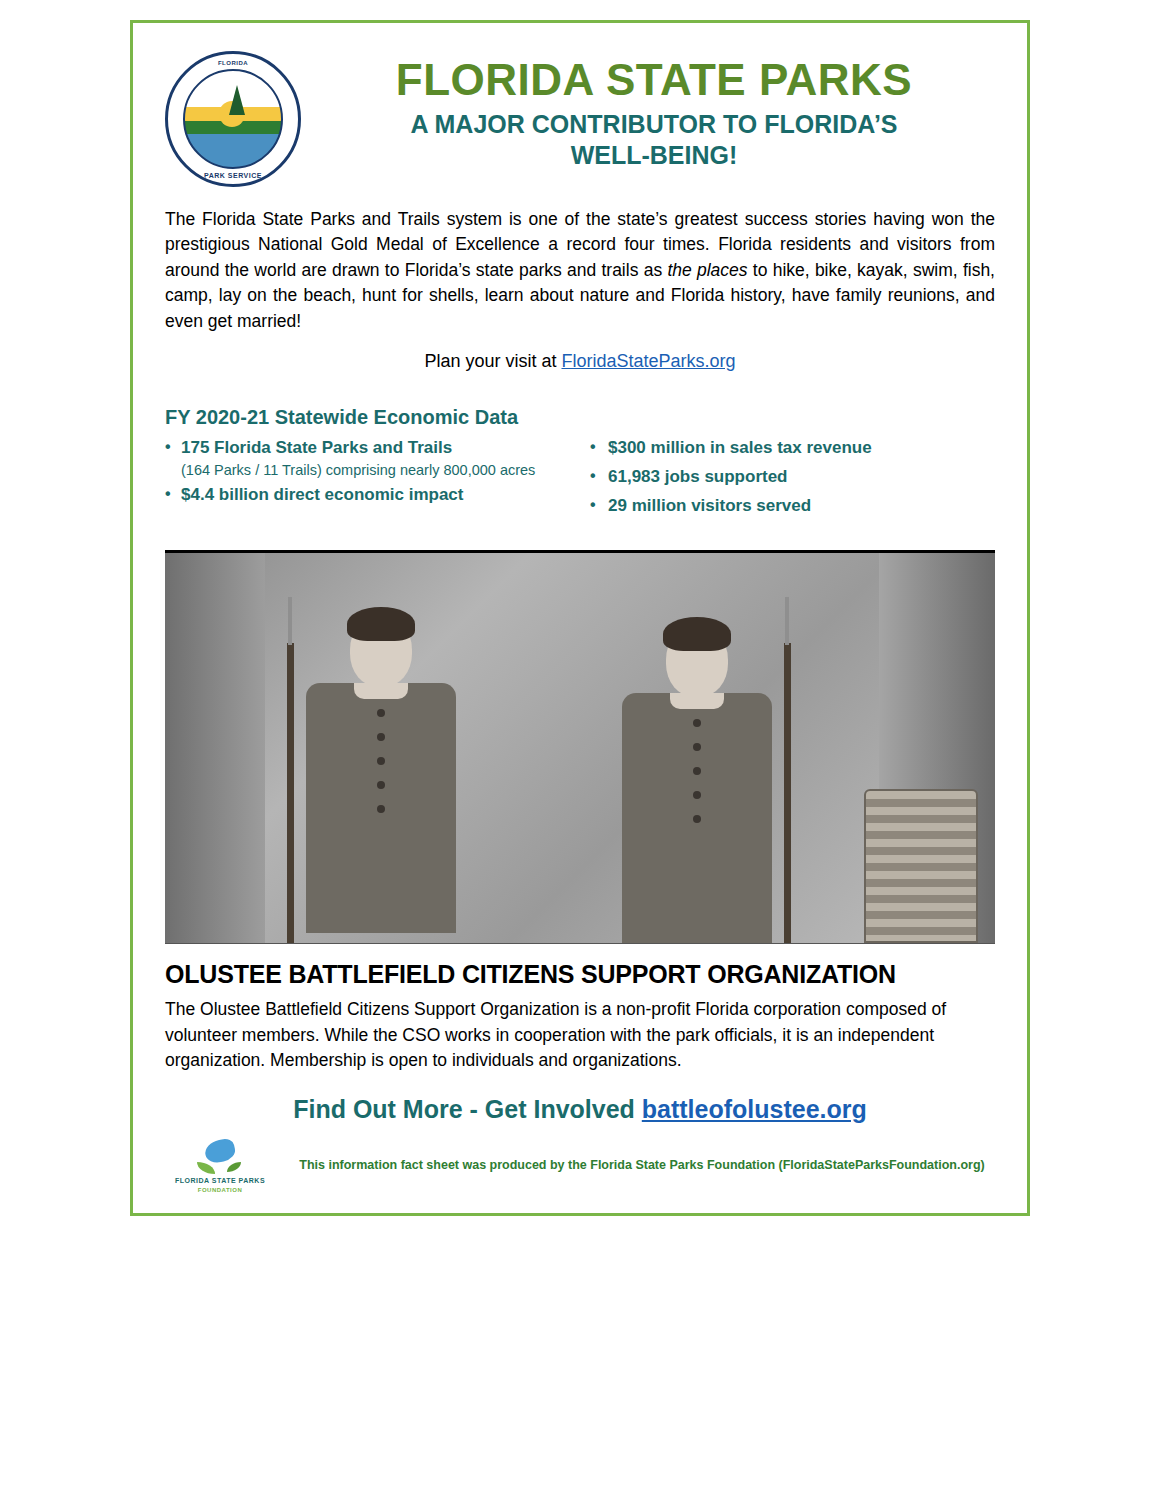FLORIDA
DEPARTMENT OF
ENVIRONMENTAL PROTECTION
PARK SERVICE
FLORIDA STATE PARKS
A MAJOR CONTRIBUTOR TO FLORIDA’S
WELL-BEING!
The Florida State Parks and Trails system is one of the state’s greatest success stories having won the prestigious National Gold Medal of Excellence a record four times. Florida residents and visitors from around the world are drawn to Florida’s state parks and trails as the places to hike, bike, kayak, swim, fish, camp, lay on the beach, hunt for shells, learn about nature and Florida history, have family reunions, and even get married!
Plan your visit at FloridaStateParks.org
FY 2020-21 Statewide Economic Data
175 Florida State Parks and Trails
(164 Parks / 11 Trails) comprising nearly 800,000 acres
$4.4 billion direct economic impact
$300 million in sales tax revenue
61,983 jobs supported
29 million visitors served
OLUSTEE BATTLEFIELD CITIZENS SUPPORT ORGANIZATION
The Olustee Battlefield Citizens Support Organization is a non-profit Florida corporation composed of volunteer members. While the CSO works in cooperation with the park officials, it is an independent organization. Membership is open to individuals and organizations.
Find Out More - Get Involved battleofolustee.org
FLORIDA STATE PARKS
FOUNDATION
This information fact sheet was produced by the Florida State Parks Foundation (FloridaStateParksFoundation.org)